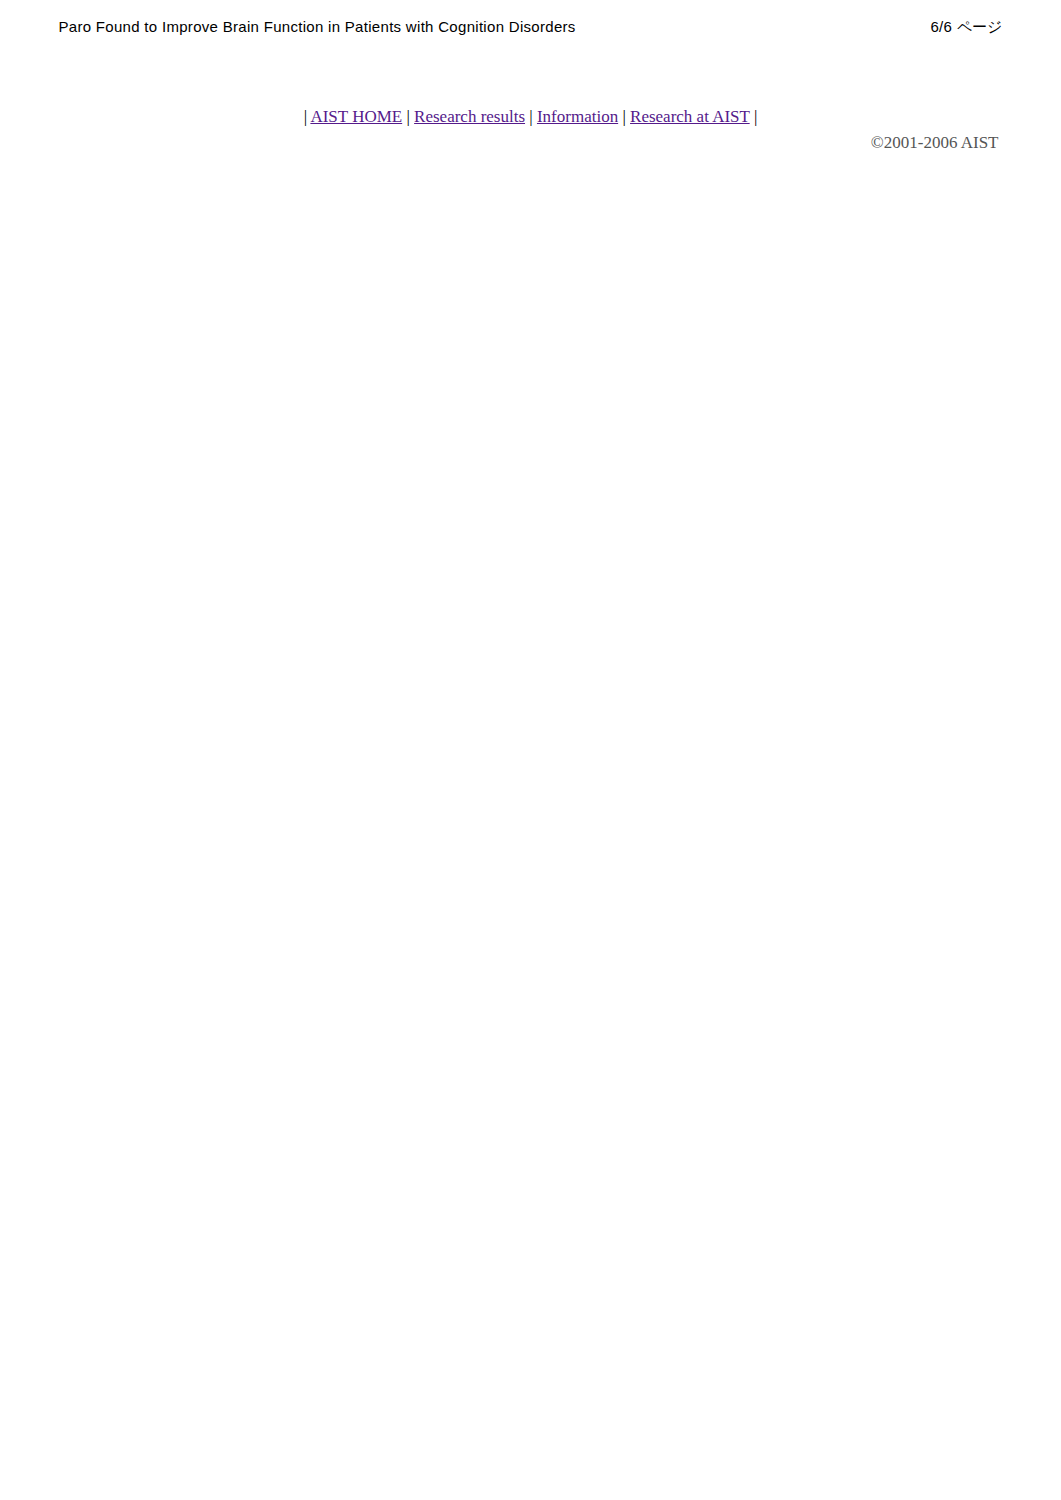Paro Found to Improve Brain Function in Patients with Cognition Disorders 6/6 ページ
| AIST HOME | Research results | Information | Research at AIST |
©2001-2006 AIST